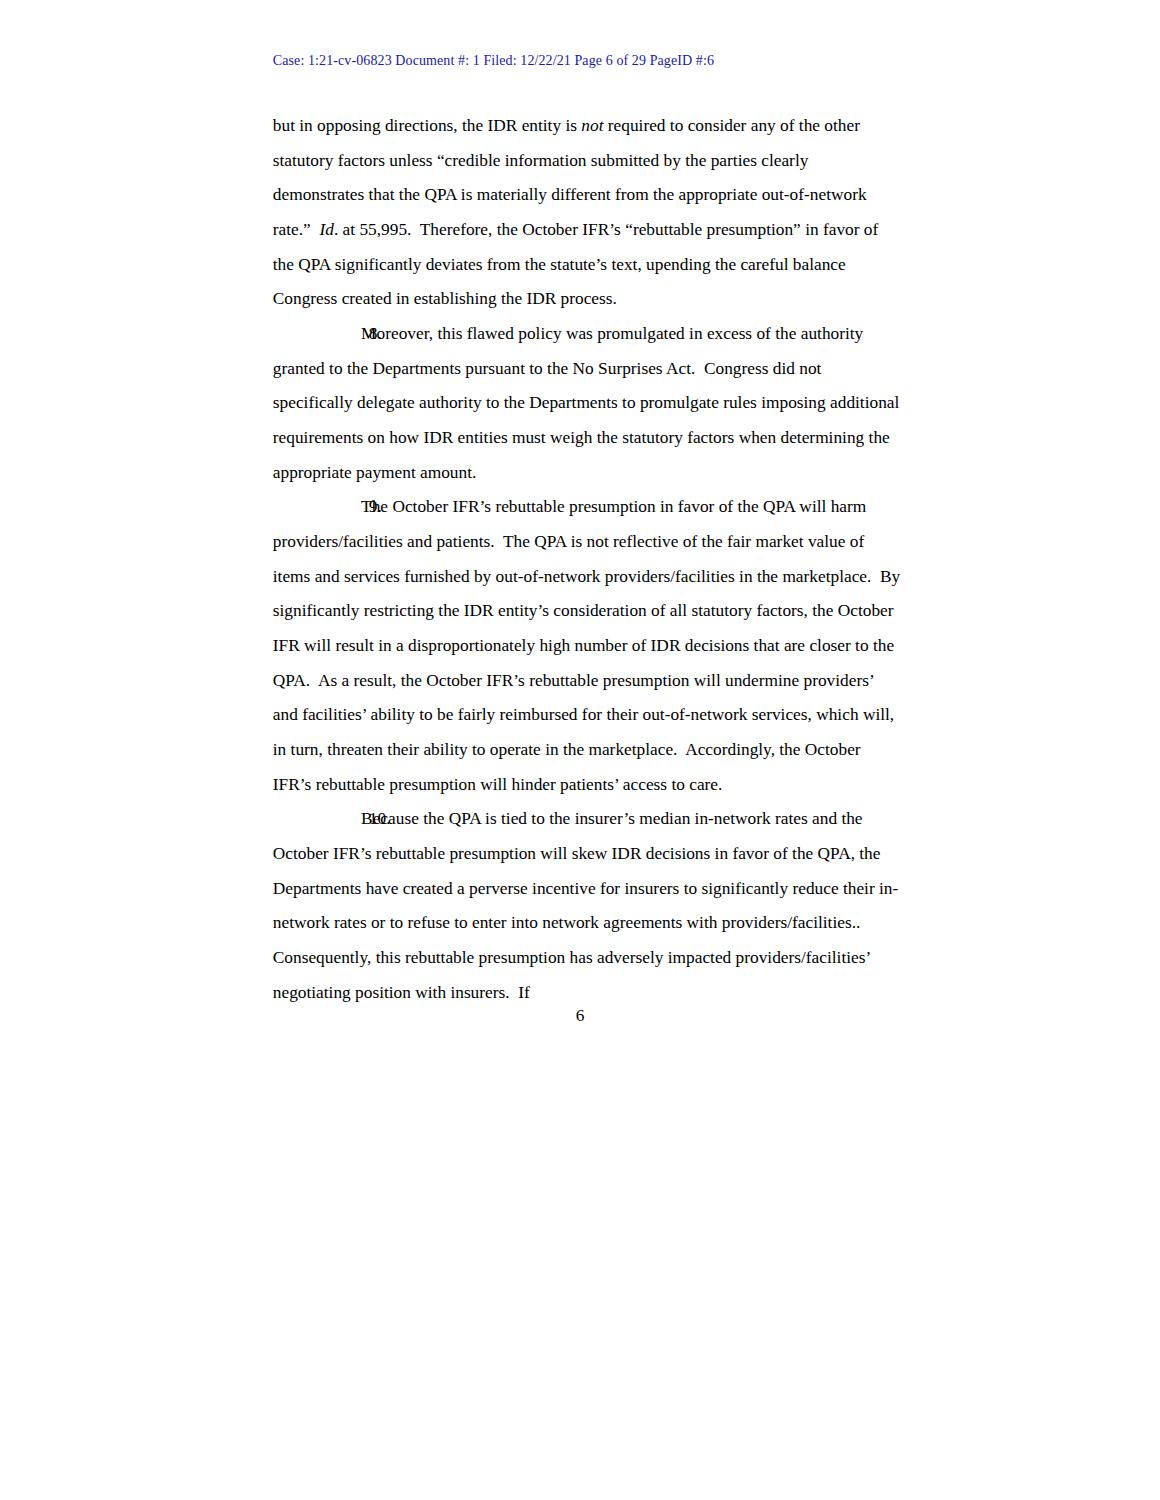Case: 1:21-cv-06823 Document #: 1 Filed: 12/22/21 Page 6 of 29 PageID #:6
but in opposing directions, the IDR entity is not required to consider any of the other statutory factors unless “credible information submitted by the parties clearly demonstrates that the QPA is materially different from the appropriate out-of-network rate.” Id. at 55,995. Therefore, the October IFR’s “rebuttable presumption” in favor of the QPA significantly deviates from the statute’s text, upending the careful balance Congress created in establishing the IDR process.
8. Moreover, this flawed policy was promulgated in excess of the authority granted to the Departments pursuant to the No Surprises Act. Congress did not specifically delegate authority to the Departments to promulgate rules imposing additional requirements on how IDR entities must weigh the statutory factors when determining the appropriate payment amount.
9. The October IFR’s rebuttable presumption in favor of the QPA will harm providers/facilities and patients. The QPA is not reflective of the fair market value of items and services furnished by out-of-network providers/facilities in the marketplace. By significantly restricting the IDR entity’s consideration of all statutory factors, the October IFR will result in a disproportionately high number of IDR decisions that are closer to the QPA. As a result, the October IFR’s rebuttable presumption will undermine providers’ and facilities’ ability to be fairly reimbursed for their out-of-network services, which will, in turn, threaten their ability to operate in the marketplace. Accordingly, the October IFR’s rebuttable presumption will hinder patients’ access to care.
10. Because the QPA is tied to the insurer’s median in-network rates and the October IFR’s rebuttable presumption will skew IDR decisions in favor of the QPA, the Departments have created a perverse incentive for insurers to significantly reduce their in-network rates or to refuse to enter into network agreements with providers/facilities.. Consequently, this rebuttable presumption has adversely impacted providers/facilities’ negotiating position with insurers. If
6